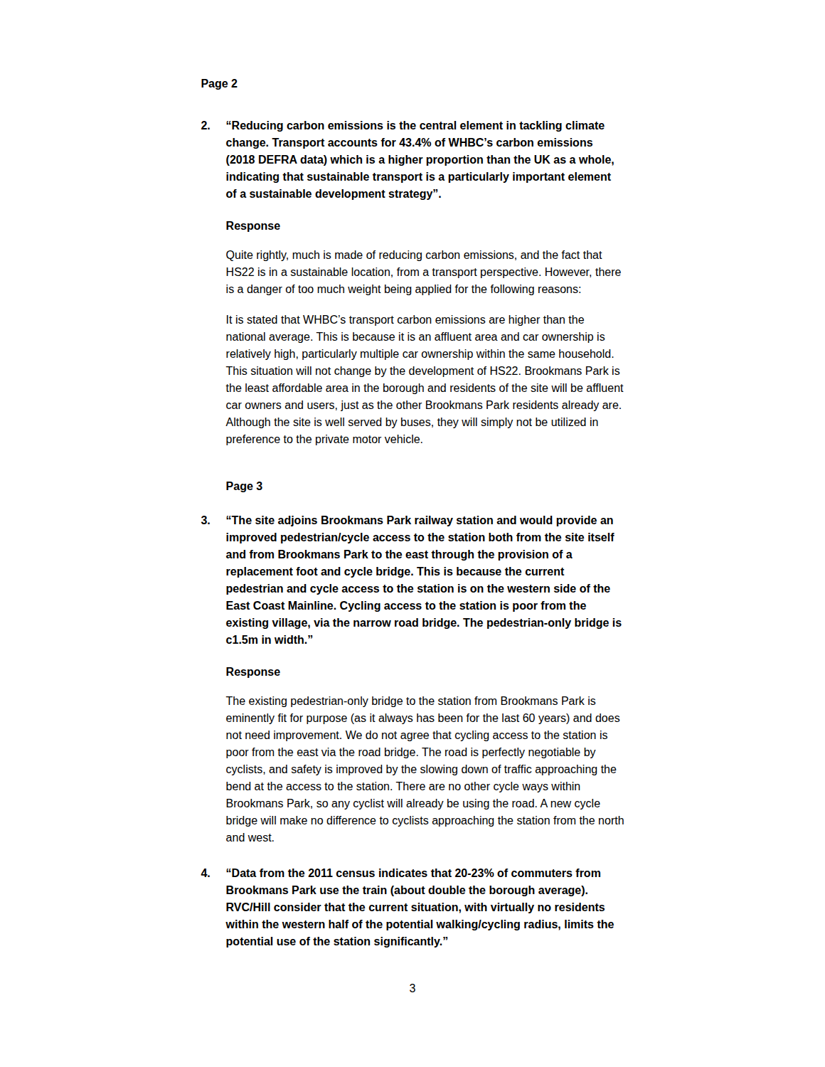Page 2
2.
“Reducing carbon emissions is the central element in tackling climate change. Transport accounts for 43.4% of WHBC’s carbon emissions (2018 DEFRA data) which is a higher proportion than the UK as a whole, indicating that sustainable transport is a particularly important element of a sustainable development strategy”.
Response
Quite rightly, much is made of reducing carbon emissions, and the fact that HS22 is in a sustainable location, from a transport perspective. However, there is a danger of too much weight being applied for the following reasons:
It is stated that WHBC’s transport carbon emissions are higher than the national average. This is because it is an affluent area and car ownership is relatively high, particularly multiple car ownership within the same household. This situation will not change by the development of HS22. Brookmans Park is the least affordable area in the borough and residents of the site will be affluent car owners and users, just as the other Brookmans Park residents already are. Although the site is well served by buses, they will simply not be utilized in preference to the private motor vehicle.
Page 3
3.
“The site adjoins Brookmans Park railway station and would provide an improved pedestrian/cycle access to the station both from the site itself and from Brookmans Park to the east through the provision of a replacement foot and cycle bridge. This is because the current pedestrian and cycle access to the station is on the western side of the East Coast Mainline. Cycling access to the station is poor from the existing village, via the narrow road bridge. The pedestrian-only bridge is c1.5m in width.”
Response
The existing pedestrian-only bridge to the station from Brookmans Park is eminently fit for purpose (as it always has been for the last 60 years) and does not need improvement. We do not agree that cycling access to the station is poor from the east via the road bridge. The road is perfectly negotiable by cyclists, and safety is improved by the slowing down of traffic approaching the bend at the access to the station. There are no other cycle ways within Brookmans Park, so any cyclist will already be using the road. A new cycle bridge will make no difference to cyclists approaching the station from the north and west.
4.
“Data from the 2011 census indicates that 20-23% of commuters from Brookmans Park use the train (about double the borough average). RVC/Hill consider that the current situation, with virtually no residents within the western half of the potential walking/cycling radius, limits the potential use of the station significantly.”
3